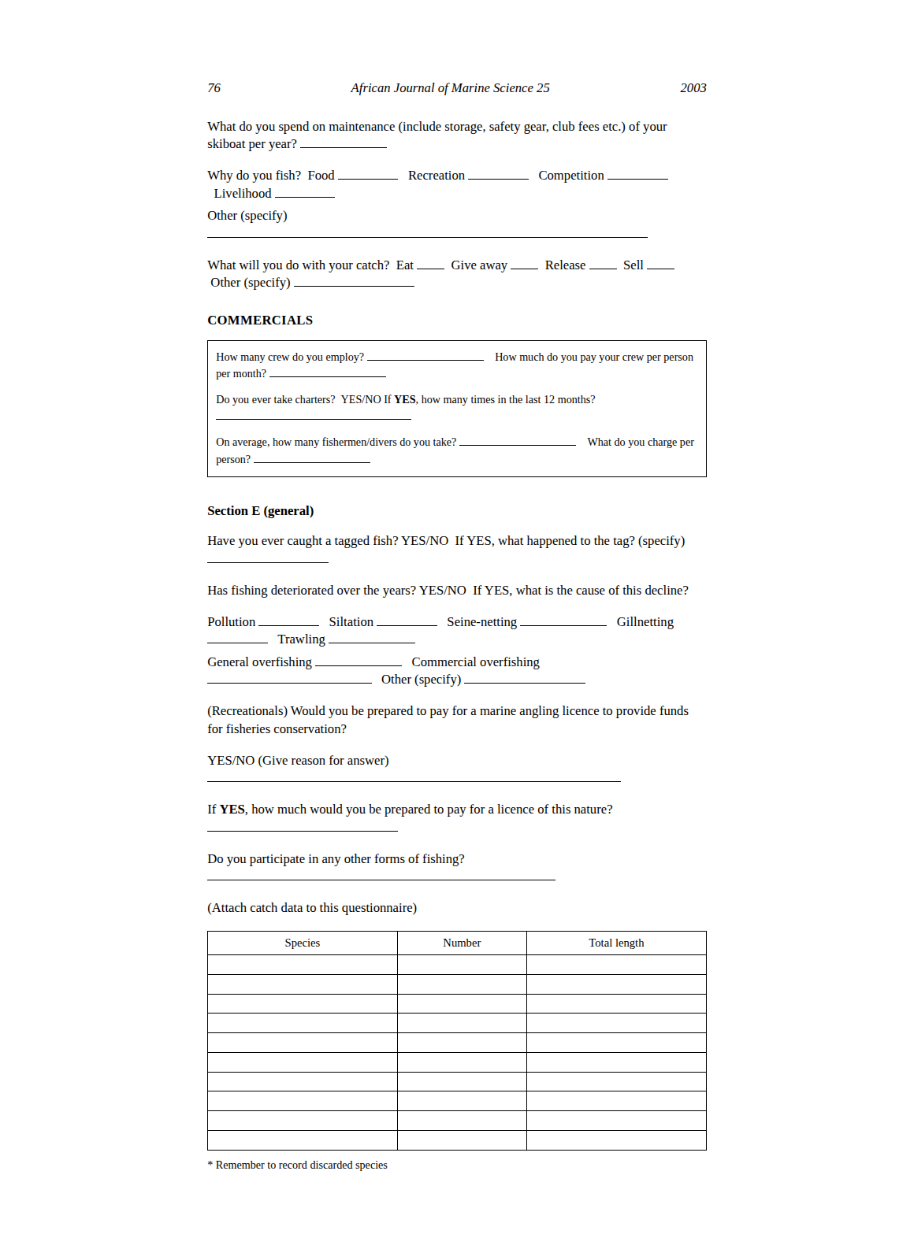76 African Journal of Marine Science 25 2003
What do you spend on maintenance (include storage, safety gear, club fees etc.) of your skiboat per year?
Why do you fish? Food Recreation Competition Livelihood
Other (specify)
What will you do with your catch? Eat Give away Release Sell Other (specify)
COMMERCIALS
How many crew do you employ? How much do you pay your crew per person per month?
Do you ever take charters? YES/NO If YES, how many times in the last 12 months?
On average, how many fishermen/divers do you take? What do you charge per person?
Section E (general)
Have you ever caught a tagged fish? YES/NO If YES, what happened to the tag? (specify)
Has fishing deteriorated over the years? YES/NO If YES, what is the cause of this decline?
Pollution Siltation Seine-netting Gillnetting Trawling
General overfishing Commercial overfishing Other (specify)
(Recreationals) Would you be prepared to pay for a marine angling licence to provide funds for fisheries conservation?
YES/NO (Give reason for answer)
If YES, how much would you be prepared to pay for a licence of this nature?
Do you participate in any other forms of fishing?
(Attach catch data to this questionnaire)
| Species | Number | Total length |
| --- | --- | --- |
* Remember to record discarded species